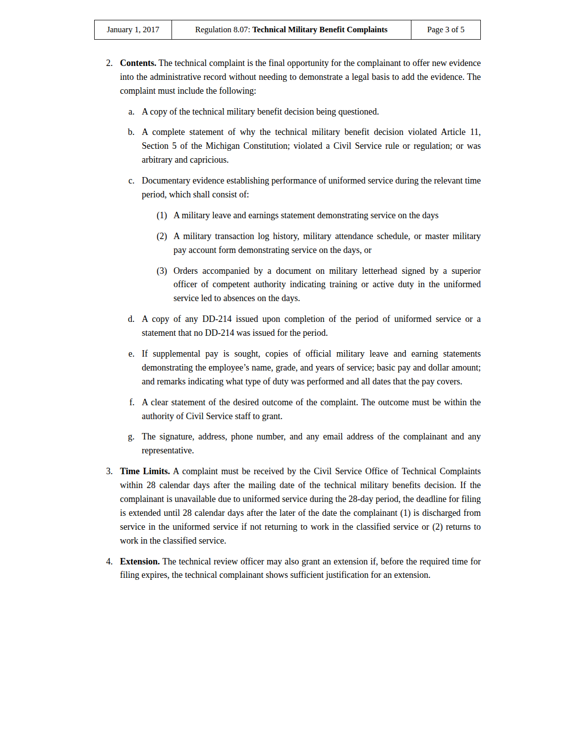| January 1, 2017 | Regulation 8.07: Technical Military Benefit Complaints | Page 3 of 5 |
Contents. The technical complaint is the final opportunity for the complainant to offer new evidence into the administrative record without needing to demonstrate a legal basis to add the evidence. The complaint must include the following:
A copy of the technical military benefit decision being questioned.
A complete statement of why the technical military benefit decision violated Article 11, Section 5 of the Michigan Constitution; violated a Civil Service rule or regulation; or was arbitrary and capricious.
Documentary evidence establishing performance of uniformed service during the relevant time period, which shall consist of:
A military leave and earnings statement demonstrating service on the days
A military transaction log history, military attendance schedule, or master military pay account form demonstrating service on the days, or
Orders accompanied by a document on military letterhead signed by a superior officer of competent authority indicating training or active duty in the uniformed service led to absences on the days.
A copy of any DD-214 issued upon completion of the period of uniformed service or a statement that no DD-214 was issued for the period.
If supplemental pay is sought, copies of official military leave and earning statements demonstrating the employee’s name, grade, and years of service; basic pay and dollar amount; and remarks indicating what type of duty was performed and all dates that the pay covers.
A clear statement of the desired outcome of the complaint. The outcome must be within the authority of Civil Service staff to grant.
The signature, address, phone number, and any email address of the complainant and any representative.
Time Limits. A complaint must be received by the Civil Service Office of Technical Complaints within 28 calendar days after the mailing date of the technical military benefits decision. If the complainant is unavailable due to uniformed service during the 28-day period, the deadline for filing is extended until 28 calendar days after the later of the date the complainant (1) is discharged from service in the uniformed service if not returning to work in the classified service or (2) returns to work in the classified service.
Extension. The technical review officer may also grant an extension if, before the required time for filing expires, the technical complainant shows sufficient justification for an extension.